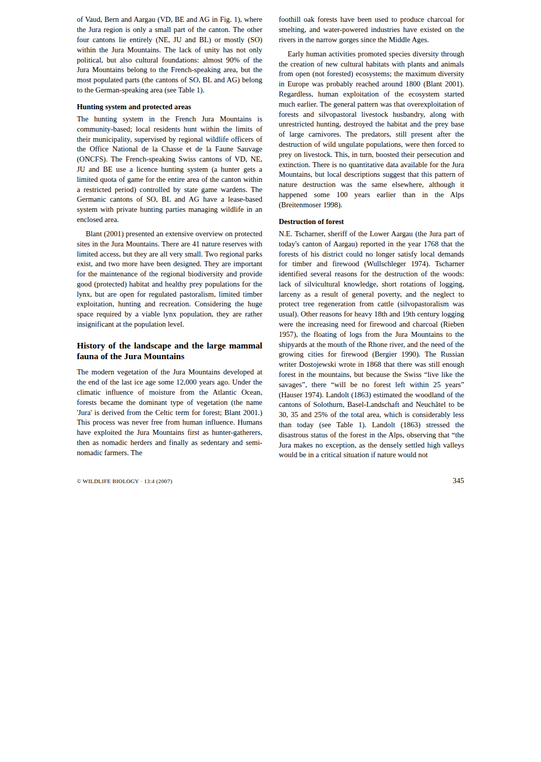of Vaud, Bern and Aargau (VD, BE and AG in Fig. 1), where the Jura region is only a small part of the canton. The other four cantons lie entirely (NE, JU and BL) or mostly (SO) within the Jura Mountains. The lack of unity has not only political, but also cultural foundations: almost 90% of the Jura Mountains belong to the French-speaking area, but the most populated parts (the cantons of SO, BL and AG) belong to the German-speaking area (see Table 1).
Hunting system and protected areas
The hunting system in the French Jura Mountains is community-based; local residents hunt within the limits of their municipality, supervised by regional wildlife officers of the Office National de la Chasse et de la Faune Sauvage (ONCFS). The French-speaking Swiss cantons of VD, NE, JU and BE use a licence hunting system (a hunter gets a limited quota of game for the entire area of the canton within a restricted period) controlled by state game wardens. The Germanic cantons of SO, BL and AG have a lease-based system with private hunting parties managing wildlife in an enclosed area.
Blant (2001) presented an extensive overview on protected sites in the Jura Mountains. There are 41 nature reserves with limited access, but they are all very small. Two regional parks exist, and two more have been designed. They are important for the maintenance of the regional biodiversity and provide good (protected) habitat and healthy prey populations for the lynx, but are open for regulated pastoralism, limited timber exploitation, hunting and recreation. Considering the huge space required by a viable lynx population, they are rather insignificant at the population level.
History of the landscape and the large mammal fauna of the Jura Mountains
The modern vegetation of the Jura Mountains developed at the end of the last ice age some 12,000 years ago. Under the climatic influence of moisture from the Atlantic Ocean, forests became the dominant type of vegetation (the name 'Jura' is derived from the Celtic term for forest; Blant 2001.) This process was never free from human influence. Humans have exploited the Jura Mountains first as hunter-gatherers, then as nomadic herders and finally as sedentary and semi-nomadic farmers. The
foothill oak forests have been used to produce charcoal for smelting, and water-powered industries have existed on the rivers in the narrow gorges since the Middle Ages.
Early human activities promoted species diversity through the creation of new cultural habitats with plants and animals from open (not forested) ecosystems; the maximum diversity in Europe was probably reached around 1800 (Blant 2001). Regardless, human exploitation of the ecosystem started much earlier. The general pattern was that overexploitation of forests and silvopastoral livestock husbandry, along with unrestricted hunting, destroyed the habitat and the prey base of large carnivores. The predators, still present after the destruction of wild ungulate populations, were then forced to prey on livestock. This, in turn, boosted their persecution and extinction. There is no quantitative data available for the Jura Mountains, but local descriptions suggest that this pattern of nature destruction was the same elsewhere, although it happened some 100 years earlier than in the Alps (Breitenmoser 1998).
Destruction of forest
N.E. Tscharner, sheriff of the Lower Aargau (the Jura part of today's canton of Aargau) reported in the year 1768 that the forests of his district could no longer satisfy local demands for timber and firewood (Wullschleger 1974). Tscharner identified several reasons for the destruction of the woods: lack of silvicultural knowledge, short rotations of logging, larceny as a result of general poverty, and the neglect to protect tree regeneration from cattle (silvopastoralism was usual). Other reasons for heavy 18th and 19th century logging were the increasing need for firewood and charcoal (Rieben 1957), the floating of logs from the Jura Mountains to the shipyards at the mouth of the Rhone river, and the need of the growing cities for firewood (Bergier 1990). The Russian writer Dostojewski wrote in 1868 that there was still enough forest in the mountains, but because the Swiss “live like the savages”, there “will be no forest left within 25 years” (Hauser 1974). Landolt (1863) estimated the woodland of the cantons of Solothurn, Basel-Landschaft and Neuchâtel to be 30, 35 and 25% of the total area, which is considerably less than today (see Table 1). Landolt (1863) stressed the disastrous status of the forest in the Alps, observing that “the Jura makes no exception, as the densely settled high valleys would be in a critical situation if nature would not
© WILDLIFE BIOLOGY · 13:4 (2007) 345